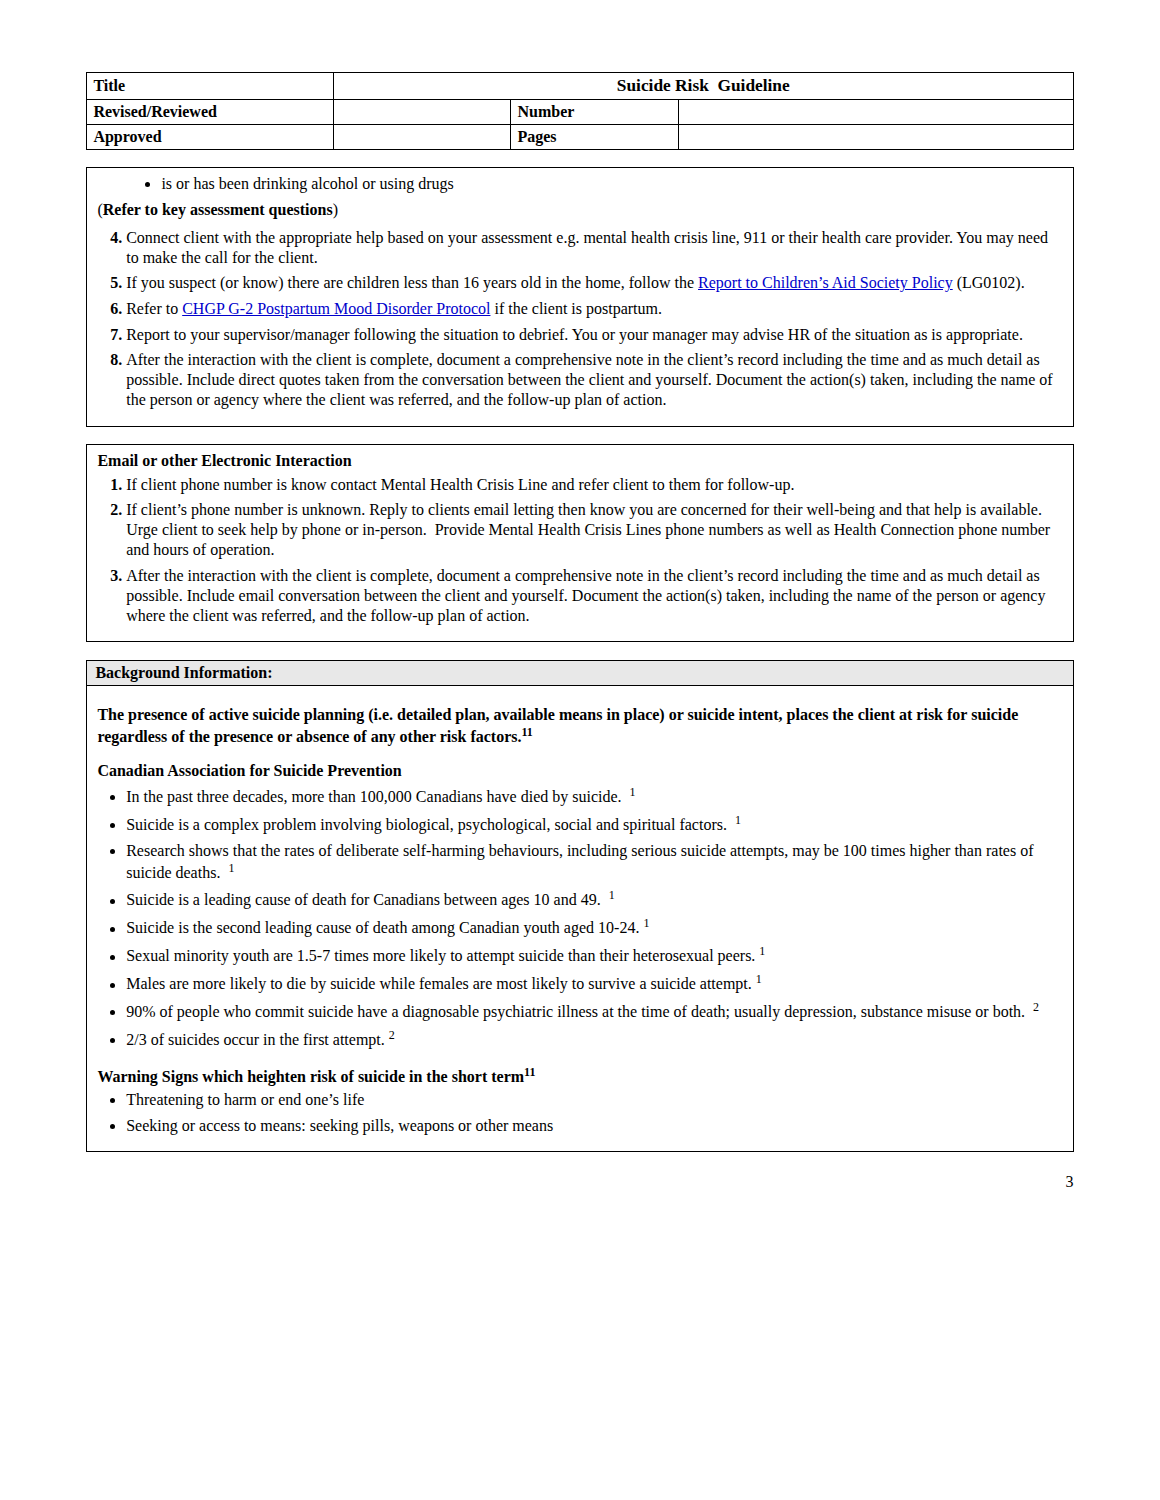| Title | Suicide Risk Guideline |
| Revised/Reviewed | | Number | |
| Approved | | Pages | |
is or has been drinking alcohol or using drugs
(Refer to key assessment questions)
Connect client with the appropriate help based on your assessment e.g. mental health crisis line, 911 or their health care provider. You may need to make the call for the client.
If you suspect (or know) there are children less than 16 years old in the home, follow the Report to Children’s Aid Society Policy (LG0102).
Refer to CHGP G-2 Postpartum Mood Disorder Protocol if the client is postpartum.
Report to your supervisor/manager following the situation to debrief. You or your manager may advise HR of the situation as is appropriate.
After the interaction with the client is complete, document a comprehensive note in the client’s record including the time and as much detail as possible. Include direct quotes taken from the conversation between the client and yourself. Document the action(s) taken, including the name of the person or agency where the client was referred, and the follow-up plan of action.
Email or other Electronic Interaction
If client phone number is know contact Mental Health Crisis Line and refer client to them for follow-up.
If client’s phone number is unknown. Reply to clients email letting then know you are concerned for their well-being and that help is available. Urge client to seek help by phone or in-person. Provide Mental Health Crisis Lines phone numbers as well as Health Connection phone number and hours of operation.
After the interaction with the client is complete, document a comprehensive note in the client’s record including the time and as much detail as possible. Include email conversation between the client and yourself. Document the action(s) taken, including the name of the person or agency where the client was referred, and the follow-up plan of action.
Background Information:
The presence of active suicide planning (i.e. detailed plan, available means in place) or suicide intent, places the client at risk for suicide regardless of the presence or absence of any other risk factors.11
Canadian Association for Suicide Prevention
In the past three decades, more than 100,000 Canadians have died by suicide. 1
Suicide is a complex problem involving biological, psychological, social and spiritual factors. 1
Research shows that the rates of deliberate self-harming behaviours, including serious suicide attempts, may be 100 times higher than rates of suicide deaths. 1
Suicide is a leading cause of death for Canadians between ages 10 and 49. 1
Suicide is the second leading cause of death among Canadian youth aged 10-24. 1
Sexual minority youth are 1.5-7 times more likely to attempt suicide than their heterosexual peers. 1
Males are more likely to die by suicide while females are most likely to survive a suicide attempt. 1
90% of people who commit suicide have a diagnosable psychiatric illness at the time of death; usually depression, substance misuse or both. 2
2/3 of suicides occur in the first attempt. 2
Warning Signs which heighten risk of suicide in the short term11
Threatening to harm or end one’s life
Seeking or access to means: seeking pills, weapons or other means
3